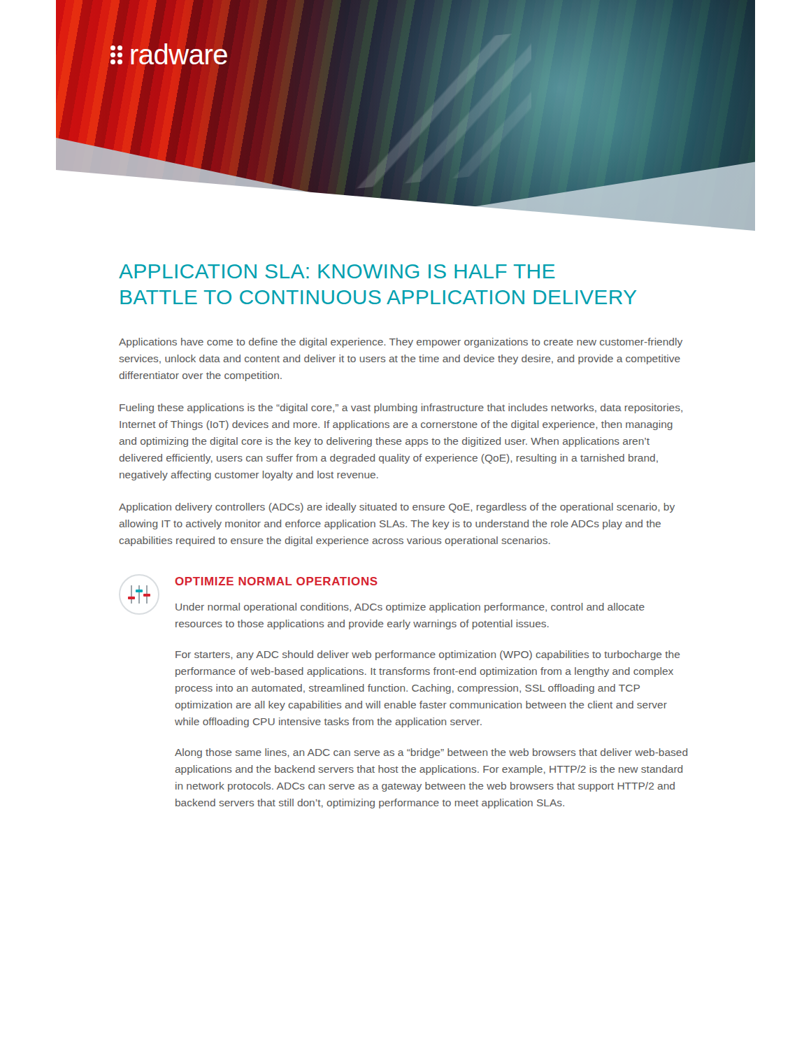radware
Application SLA: Knowing is Half the
Battle to Continuous Application Delivery
Applications have come to define the digital experience. They empower organizations to create new customer-friendly services, unlock data and content and deliver it to users at the time and device they desire, and provide a competitive differentiator over the competition.
Fueling these applications is the “digital core,” a vast plumbing infrastructure that includes networks, data repositories, Internet of Things (IoT) devices and more. If applications are a cornerstone of the digital experience, then managing and optimizing the digital core is the key to delivering these apps to the digitized user. When applications aren’t delivered efficiently, users can suffer from a degraded quality of experience (QoE), resulting in a tarnished brand, negatively affecting customer loyalty and lost revenue.
Application delivery controllers (ADCs) are ideally situated to ensure QoE, regardless of the operational scenario, by allowing IT to actively monitor and enforce application SLAs. The key is to understand the role ADCs play and the capabilities required to ensure the digital experience across various operational scenarios.
Optimize Normal Operations
Under normal operational conditions, ADCs optimize application performance, control and allocate resources to those applications and provide early warnings of potential issues.
For starters, any ADC should deliver web performance optimization (WPO) capabilities to turbocharge the performance of web-based applications. It transforms front-end optimization from a lengthy and complex process into an automated, streamlined function. Caching, compression, SSL offloading and TCP optimization are all key capabilities and will enable faster communication between the client and server while offloading CPU intensive tasks from the application server.
Along those same lines, an ADC can serve as a “bridge” between the web browsers that deliver web-based applications and the backend servers that host the applications. For example, HTTP/2 is the new standard in network protocols. ADCs can serve as a gateway between the web browsers that support HTTP/2 and backend servers that still don’t, optimizing performance to meet application SLAs.